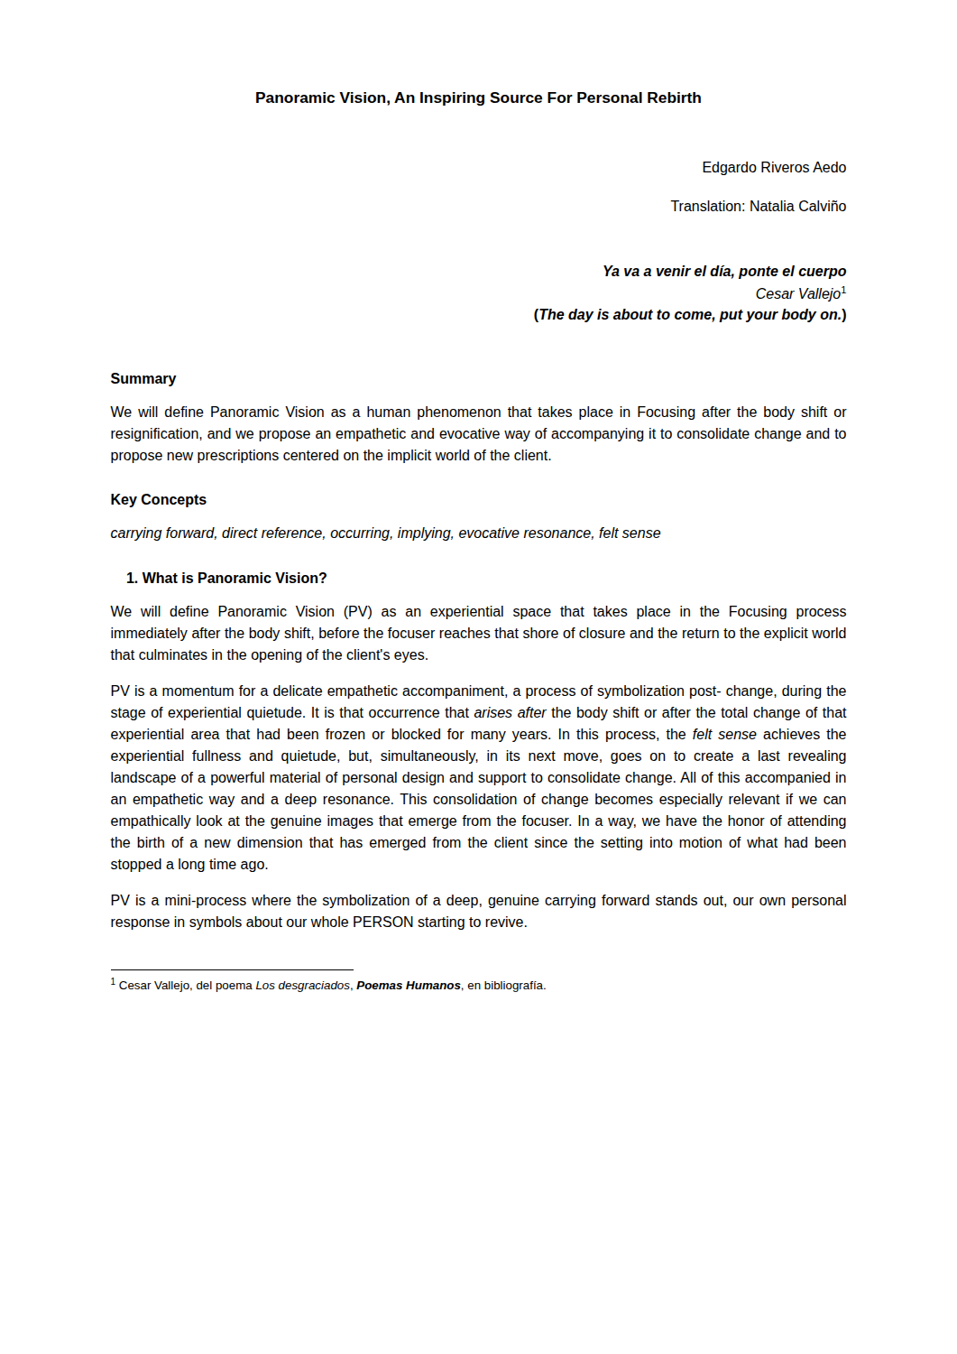Panoramic Vision, An Inspiring Source For Personal Rebirth
Edgardo Riveros Aedo
Translation: Natalia Calviño
Ya va a venir el día, ponte el cuerpo
Cesar Vallejo1
(The day is about to come, put your body on.)
Summary
We will define Panoramic Vision as a human phenomenon that takes place in Focusing after the body shift or resignification, and we propose an empathetic and evocative way of accompanying it to consolidate change and to propose new prescriptions centered on the implicit world of the client.
Key Concepts
carrying forward, direct reference, occurring, implying, evocative resonance, felt sense
What is Panoramic Vision?
We will define Panoramic Vision (PV) as an experiential space that takes place in the Focusing process immediately after the body shift, before the focuser reaches that shore of closure and the return to the explicit world that culminates in the opening of the client's eyes.
PV is a momentum for a delicate empathetic accompaniment, a process of symbolization post- change, during the stage of experiential quietude. It is that occurrence that arises after the body shift or after the total change of that experiential area that had been frozen or blocked for many years. In this process, the felt sense achieves the experiential fullness and quietude, but, simultaneously, in its next move, goes on to create a last revealing landscape of a powerful material of personal design and support to consolidate change. All of this accompanied in an empathetic way and a deep resonance. This consolidation of change becomes especially relevant if we can empathically look at the genuine images that emerge from the focuser. In a way, we have the honor of attending the birth of a new dimension that has emerged from the client since the setting into motion of what had been stopped a long time ago.
PV is a mini-process where the symbolization of a deep, genuine carrying forward stands out, our own personal response in symbols about our whole PERSON starting to revive.
1 Cesar Vallejo, del poema Los desgraciados, Poemas Humanos, en bibliografía.